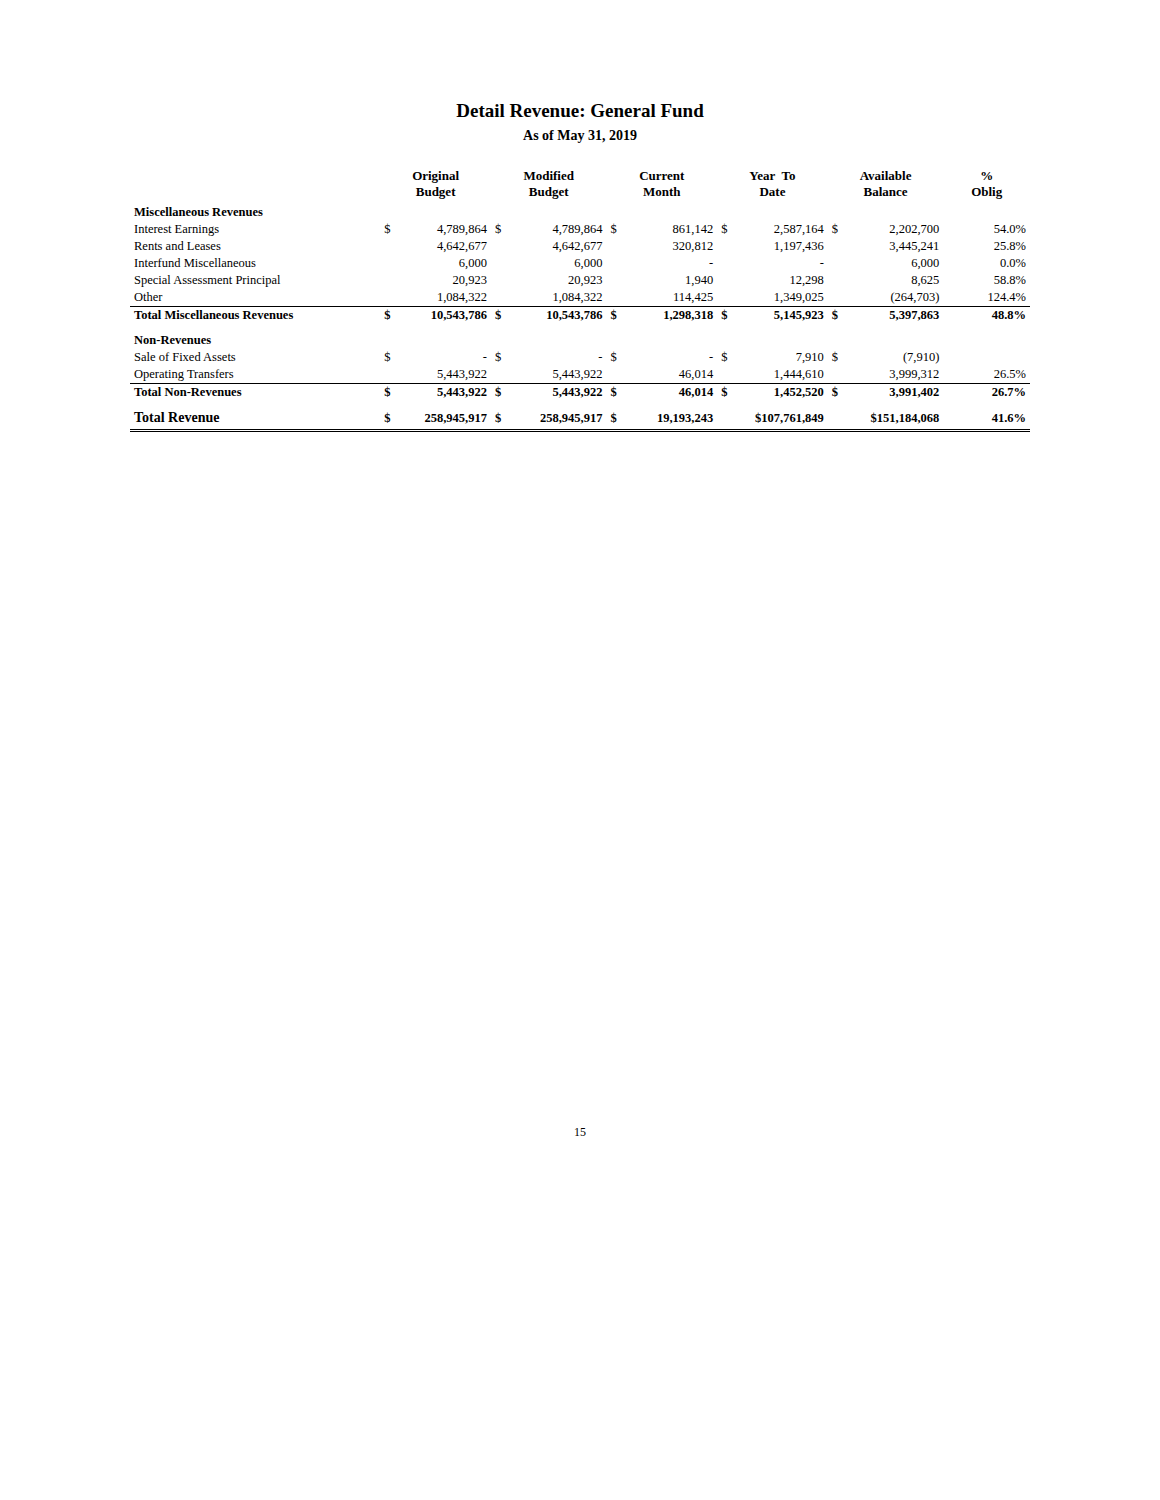Detail Revenue: General Fund
As of May 31, 2019
| | Original Budget | Modified Budget | Current Month | Year To Date | Available Balance | % Oblig |
| --- | --- | --- | --- | --- | --- | --- |
| Miscellaneous Revenues | |
| Interest Earnings | $ | 4,789,864 | $ | 4,789,864 | $ | 861,142 | $ | 2,587,164 | $ | 2,202,700 | 54.0% |
| Rents and Leases | | 4,642,677 | | 4,642,677 | | 320,812 | | 1,197,436 | | 3,445,241 | 25.8% |
| Interfund Miscellaneous | | 6,000 | | 6,000 | | - | | - | | 6,000 | 0.0% |
| Special Assessment Principal | | 20,923 | | 20,923 | | 1,940 | | 12,298 | | 8,625 | 58.8% |
| Other | | 1,084,322 | | 1,084,322 | | 114,425 | | 1,349,025 | | (264,703) | 124.4% |
| Total Miscellaneous Revenues | $ | 10,543,786 | $ | 10,543,786 | $ | 1,298,318 | $ | 5,145,923 | $ | 5,397,863 | 48.8% |
| Non-Revenues | |
| Sale of Fixed Assets | $ | - | $ | - | $ | - | $ | 7,910 | $ | (7,910) | |
| Operating Transfers | | 5,443,922 | | 5,443,922 | | 46,014 | | 1,444,610 | | 3,999,312 | 26.5% |
| Total Non-Revenues | $ | 5,443,922 | $ | 5,443,922 | $ | 46,014 | $ | 1,452,520 | $ | 3,991,402 | 26.7% |
| Total Revenue | $ | 258,945,917 | $ | 258,945,917 | $ | 19,193,243 | | $107,761,849 | | $151,184,068 | 41.6% |
15